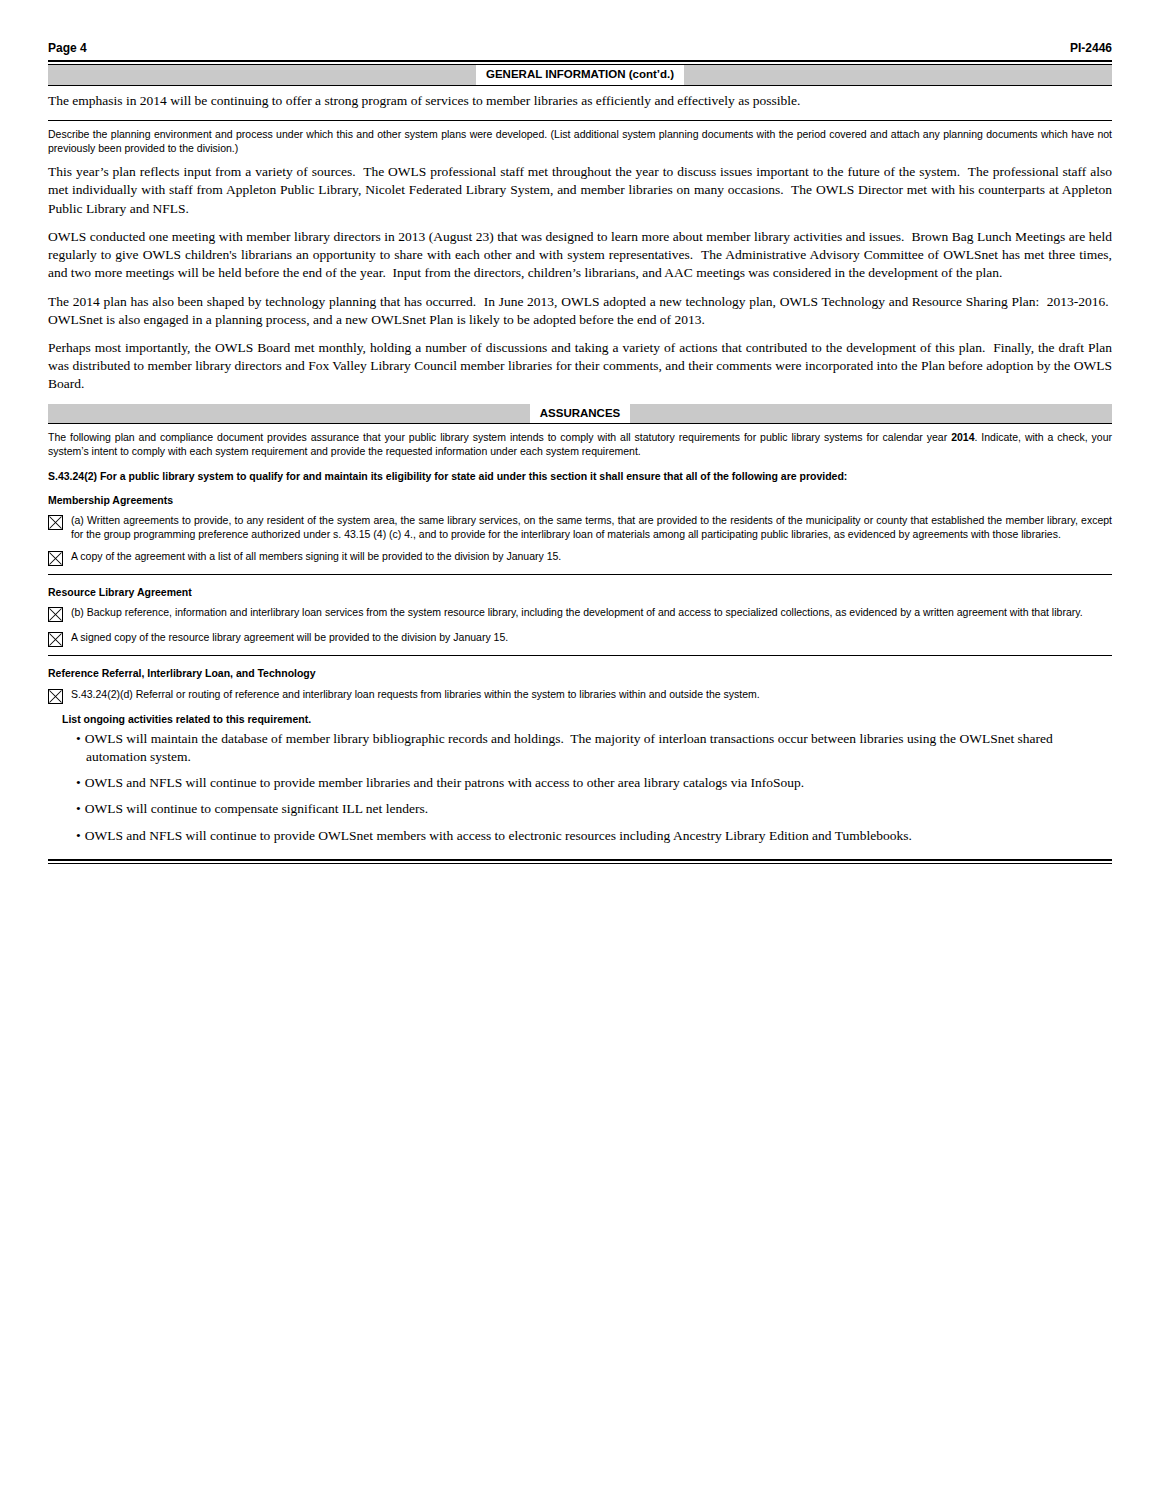Page 4 PI-2446
GENERAL INFORMATION (cont’d.)
The emphasis in 2014 will be continuing to offer a strong program of services to member libraries as efficiently and effectively as possible.
Describe the planning environment and process under which this and other system plans were developed. (List additional system planning documents with the period covered and attach any planning documents which have not previously been provided to the division.)
This year’s plan reflects input from a variety of sources. The OWLS professional staff met throughout the year to discuss issues important to the future of the system. The professional staff also met individually with staff from Appleton Public Library, Nicolet Federated Library System, and member libraries on many occasions. The OWLS Director met with his counterparts at Appleton Public Library and NFLS.
OWLS conducted one meeting with member library directors in 2013 (August 23) that was designed to learn more about member library activities and issues. Brown Bag Lunch Meetings are held regularly to give OWLS children's librarians an opportunity to share with each other and with system representatives. The Administrative Advisory Committee of OWLSnet has met three times, and two more meetings will be held before the end of the year. Input from the directors, children’s librarians, and AAC meetings was considered in the development of the plan.
The 2014 plan has also been shaped by technology planning that has occurred. In June 2013, OWLS adopted a new technology plan, OWLS Technology and Resource Sharing Plan: 2013-2016. OWLSnet is also engaged in a planning process, and a new OWLSnet Plan is likely to be adopted before the end of 2013.
Perhaps most importantly, the OWLS Board met monthly, holding a number of discussions and taking a variety of actions that contributed to the development of this plan. Finally, the draft Plan was distributed to member library directors and Fox Valley Library Council member libraries for their comments, and their comments were incorporated into the Plan before adoption by the OWLS Board.
ASSURANCES
The following plan and compliance document provides assurance that your public library system intends to comply with all statutory requirements for public library systems for calendar year 2014. Indicate, with a check, your system’s intent to comply with each system requirement and provide the requested information under each system requirement.
S.43.24(2) For a public library system to qualify for and maintain its eligibility for state aid under this section it shall ensure that all of the following are provided:
Membership Agreements
(a) Written agreements to provide, to any resident of the system area, the same library services, on the same terms, that are provided to the residents of the municipality or county that established the member library, except for the group programming preference authorized under s. 43.15 (4) (c) 4., and to provide for the interlibrary loan of materials among all participating public libraries, as evidenced by agreements with those libraries.
A copy of the agreement with a list of all members signing it will be provided to the division by January 15.
Resource Library Agreement
(b) Backup reference, information and interlibrary loan services from the system resource library, including the development of and access to specialized collections, as evidenced by a written agreement with that library.
A signed copy of the resource library agreement will be provided to the division by January 15.
Reference Referral, Interlibrary Loan, and Technology
S.43.24(2)(d) Referral or routing of reference and interlibrary loan requests from libraries within the system to libraries within and outside the system.
List ongoing activities related to this requirement.
OWLS will maintain the database of member library bibliographic records and holdings. The majority of interloan transactions occur between libraries using the OWLSnet shared automation system.
OWLS and NFLS will continue to provide member libraries and their patrons with access to other area library catalogs via InfoSoup.
OWLS will continue to compensate significant ILL net lenders.
OWLS and NFLS will continue to provide OWLSnet members with access to electronic resources including Ancestry Library Edition and Tumblebooks.